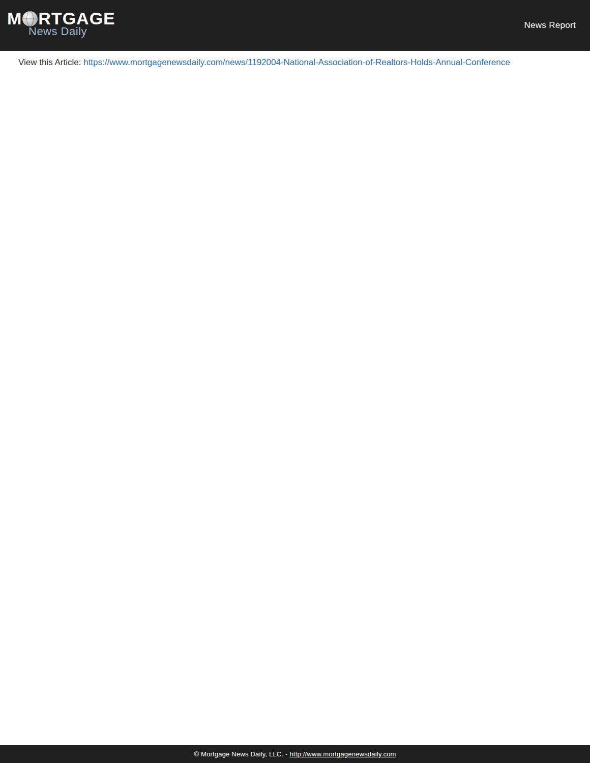M RTGAGE
News Daily
News Report
View this Article: https://www.mortgagenewsdaily.com/news/1192004-National-Association-of-Realtors-Holds-Annual-Conference
© Mortgage News Daily, LLC. - http://www.mortgagenewsdaily.com